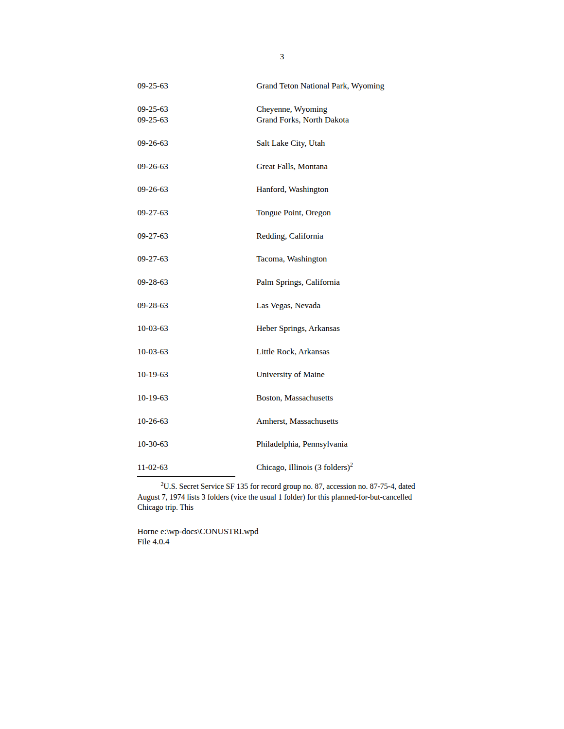3
| 09-25-63 | Grand Teton National Park, Wyoming |
| 09-25-63 | Cheyenne, Wyoming |
| 09-25-63 | Grand Forks, North Dakota |
| 09-26-63 | Salt Lake City, Utah |
| 09-26-63 | Great Falls, Montana |
| 09-26-63 | Hanford, Washington |
| 09-27-63 | Tongue Point, Oregon |
| 09-27-63 | Redding, California |
| 09-27-63 | Tacoma, Washington |
| 09-28-63 | Palm Springs, California |
| 09-28-63 | Las Vegas, Nevada |
| 10-03-63 | Heber Springs, Arkansas |
| 10-03-63 | Little Rock, Arkansas |
| 10-19-63 | University of Maine |
| 10-19-63 | Boston, Massachusetts |
| 10-26-63 | Amherst, Massachusetts |
| 10-30-63 | Philadelphia, Pennsylvania |
| 11-02-63 | Chicago, Illinois (3 folders) 2 |
2U.S. Secret Service SF 135 for record group no. 87, accession no. 87-75-4, dated August 7, 1974 lists 3 folders (vice the usual 1 folder) for this planned-for-but-cancelled Chicago trip. This
Horne e:\wp-docs\CONUSTRI.wpd
File 4.0.4